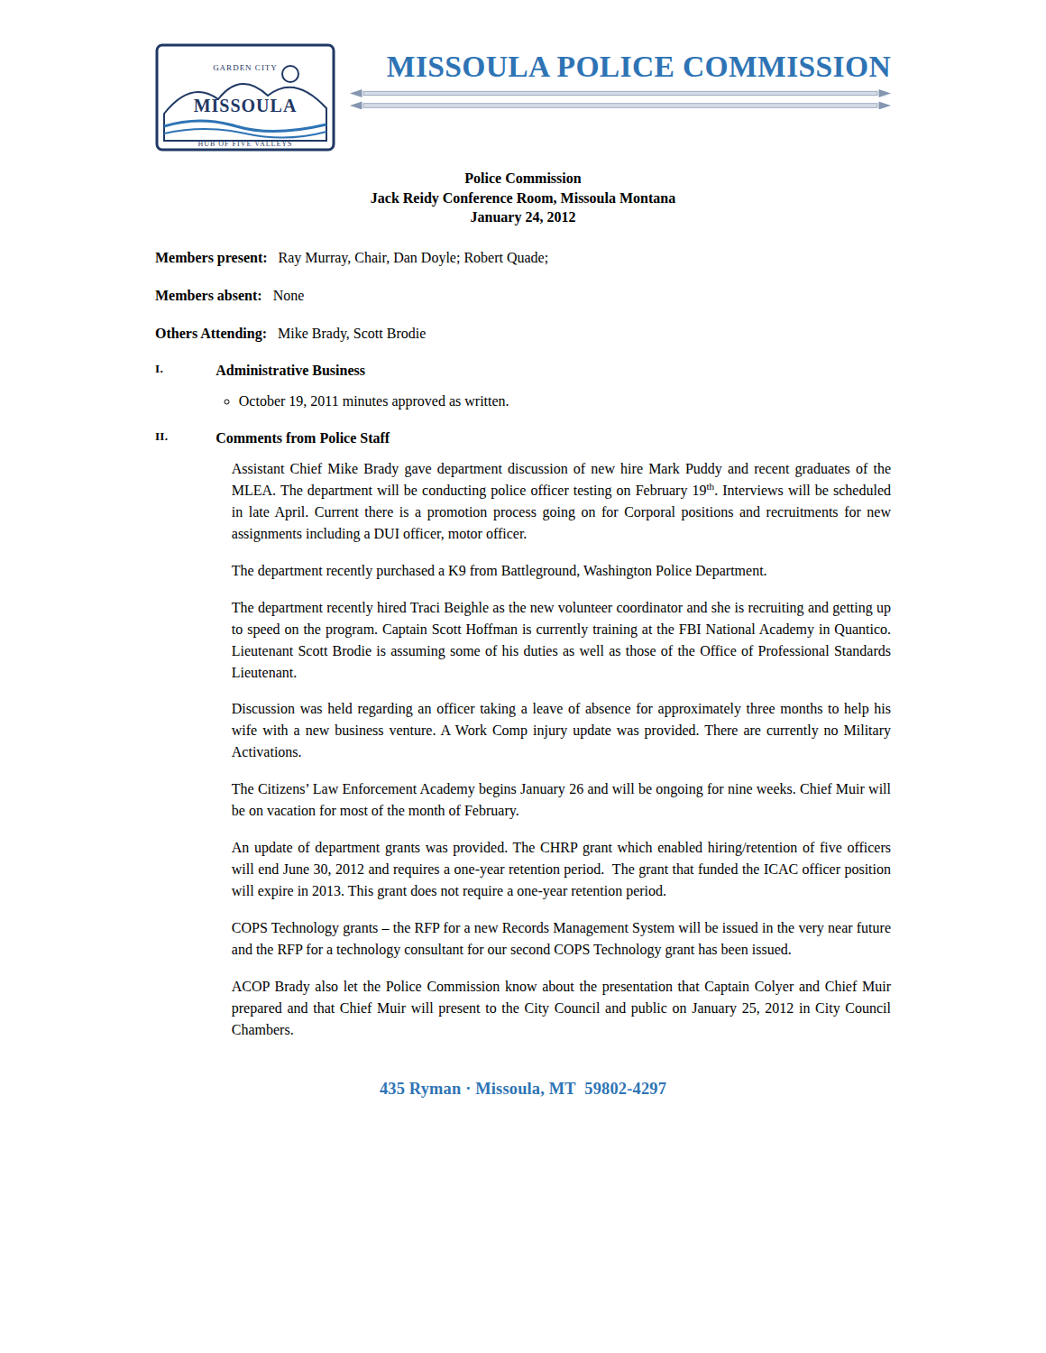GARDEN CITY MISSOULA HUB OF FIVE VALLEYS
MISSOULA POLICE COMMISSION
Police Commission
Jack Reidy Conference Room, Missoula Montana
January 24, 2012
Members present: Ray Murray, Chair, Dan Doyle; Robert Quade;
Members absent: None
Others Attending: Mike Brady, Scott Brodie
Administrative Business
October 19, 2011 minutes approved as written.
Comments from Police Staff
Assistant Chief Mike Brady gave department discussion of new hire Mark Puddy and recent graduates of the MLEA. The department will be conducting police officer testing on February 19th. Interviews will be scheduled in late April. Current there is a promotion process going on for Corporal positions and recruitments for new assignments including a DUI officer, motor officer.
The department recently purchased a K9 from Battleground, Washington Police Department.
The department recently hired Traci Beighle as the new volunteer coordinator and she is recruiting and getting up to speed on the program. Captain Scott Hoffman is currently training at the FBI National Academy in Quantico. Lieutenant Scott Brodie is assuming some of his duties as well as those of the Office of Professional Standards Lieutenant.
Discussion was held regarding an officer taking a leave of absence for approximately three months to help his wife with a new business venture. A Work Comp injury update was provided. There are currently no Military Activations.
The Citizens’ Law Enforcement Academy begins January 26 and will be ongoing for nine weeks. Chief Muir will be on vacation for most of the month of February.
An update of department grants was provided. The CHRP grant which enabled hiring/retention of five officers will end June 30, 2012 and requires a one-year retention period. The grant that funded the ICAC officer position will expire in 2013. This grant does not require a one-year retention period.
COPS Technology grants – the RFP for a new Records Management System will be issued in the very near future and the RFP for a technology consultant for our second COPS Technology grant has been issued.
ACOP Brady also let the Police Commission know about the presentation that Captain Colyer and Chief Muir prepared and that Chief Muir will present to the City Council and public on January 25, 2012 in City Council Chambers.
435 Ryman · Missoula, MT 59802-4297